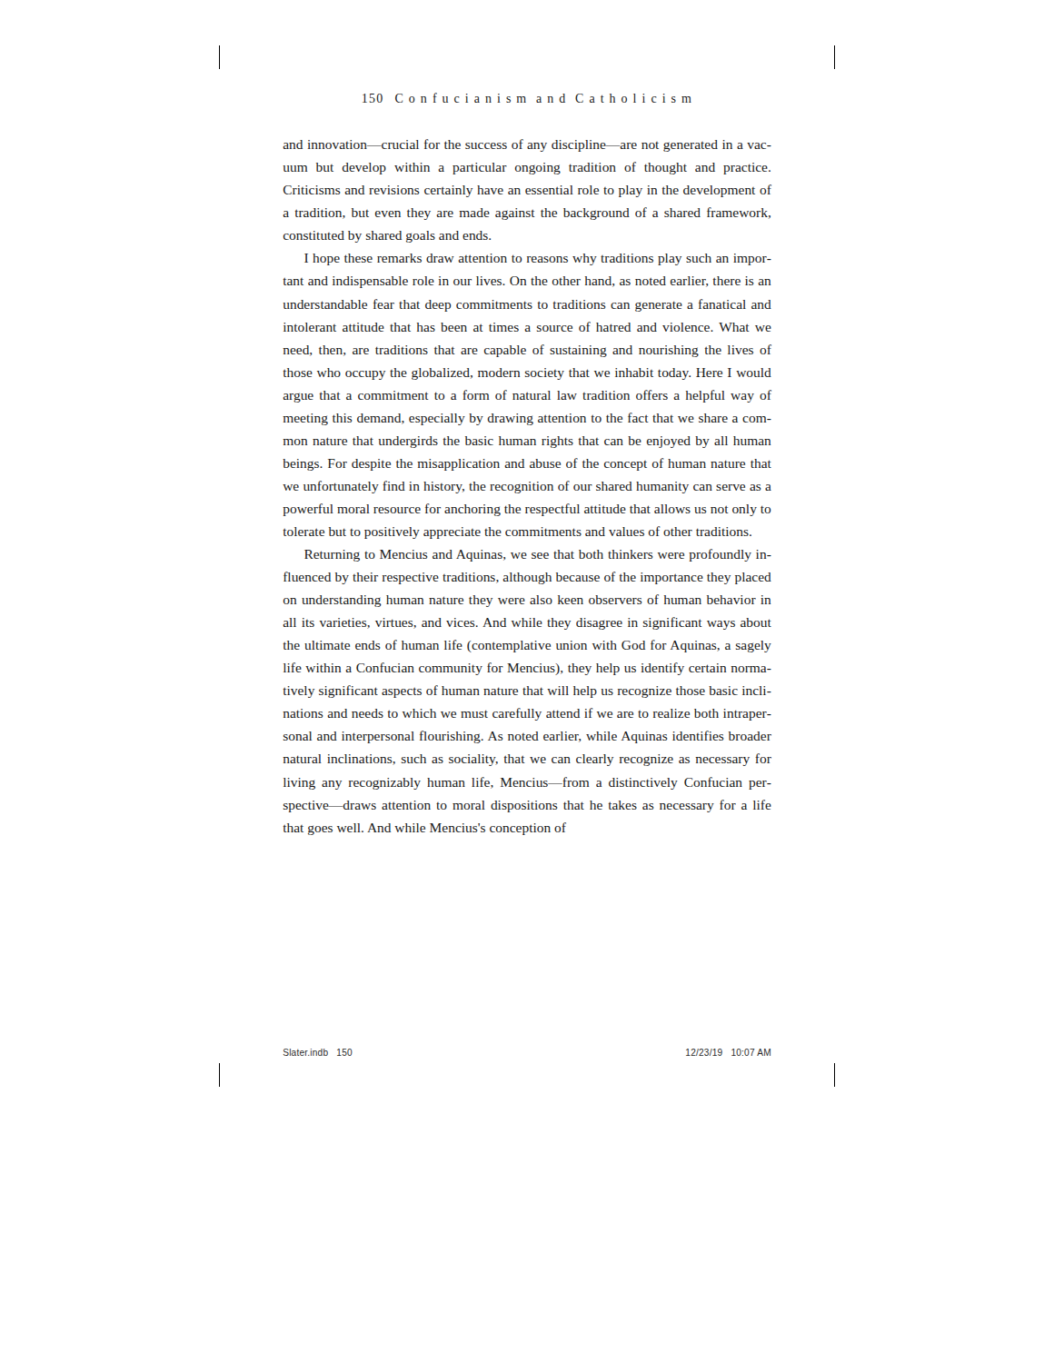150 C o n f u c i a n i s m a n d C a t h o l i c i s m
and innovation—crucial for the success of any discipline—are not generated in a vacuum but develop within a particular ongoing tradition of thought and practice. Criticisms and revisions certainly have an essential role to play in the development of a tradition, but even they are made against the background of a shared framework, constituted by shared goals and ends.
I hope these remarks draw attention to reasons why traditions play such an important and indispensable role in our lives. On the other hand, as noted earlier, there is an understandable fear that deep commitments to traditions can generate a fanatical and intolerant attitude that has been at times a source of hatred and violence. What we need, then, are traditions that are capable of sustaining and nourishing the lives of those who occupy the globalized, modern society that we inhabit today. Here I would argue that a commitment to a form of natural law tradition offers a helpful way of meeting this demand, especially by drawing attention to the fact that we share a common nature that undergirds the basic human rights that can be enjoyed by all human beings. For despite the misapplication and abuse of the concept of human nature that we unfortunately find in history, the recognition of our shared humanity can serve as a powerful moral resource for anchoring the respectful attitude that allows us not only to tolerate but to positively appreciate the commitments and values of other traditions.
Returning to Mencius and Aquinas, we see that both thinkers were profoundly influenced by their respective traditions, although because of the importance they placed on understanding human nature they were also keen observers of human behavior in all its varieties, virtues, and vices. And while they disagree in significant ways about the ultimate ends of human life (contemplative union with God for Aquinas, a sagely life within a Confucian community for Mencius), they help us identify certain normatively significant aspects of human nature that will help us recognize those basic inclinations and needs to which we must carefully attend if we are to realize both intrapersonal and interpersonal flourishing. As noted earlier, while Aquinas identifies broader natural inclinations, such as sociality, that we can clearly recognize as necessary for living any recognizably human life, Mencius—from a distinctively Confucian perspective—draws attention to moral dispositions that he takes as necessary for a life that goes well. And while Mencius's conception of
Slater.indb 150 12/23/19 10:07 AM